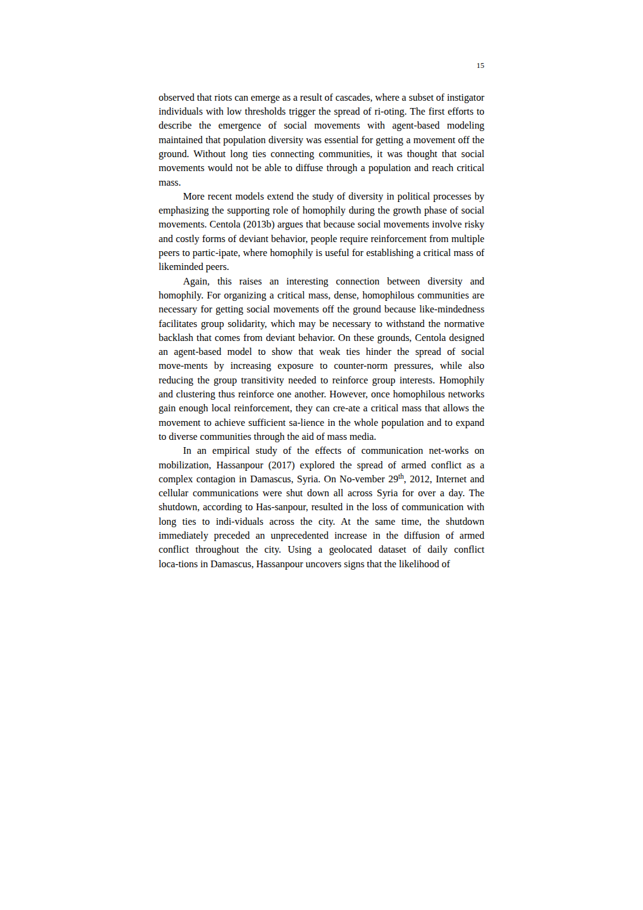15
observed that riots can emerge as a result of cascades, where a subset of instigator individuals with low thresholds trigger the spread of ri‑oting. The first efforts to describe the emergence of social movements with agent-based modeling maintained that population diversity was essential for getting a movement off the ground. Without long ties connecting communities, it was thought that social movements would not be able to diffuse through a population and reach critical mass.
More recent models extend the study of diversity in political processes by emphasizing the supporting role of homophily during the growth phase of social movements. Centola (2013b) argues that because social movements involve risky and costly forms of deviant behavior, people require reinforcement from multiple peers to partic‑ipate, where homophily is useful for establishing a critical mass of likeminded peers.
Again, this raises an interesting connection between diversity and homophily. For organizing a critical mass, dense, homophilous communities are necessary for getting social movements off the ground because like-mindedness facilitates group solidarity, which may be necessary to withstand the normative backlash that comes from deviant behavior. On these grounds, Centola designed an agent-based model to show that weak ties hinder the spread of social move‑ments by increasing exposure to counter-norm pressures, while also reducing the group transitivity needed to reinforce group interests. Homophily and clustering thus reinforce one another. However, once homophilous networks gain enough local reinforcement, they can cre‑ate a critical mass that allows the movement to achieve sufficient sa‑lience in the whole population and to expand to diverse communities through the aid of mass media.
In an empirical study of the effects of communication net‑works on mobilization, Hassanpour (2017) explored the spread of armed conflict as a complex contagion in Damascus, Syria. On No‑vember 29th, 2012, Internet and cellular communications were shut down all across Syria for over a day. The shutdown, according to Has‑sanpour, resulted in the loss of communication with long ties to indi‑viduals across the city. At the same time, the shutdown immediately preceded an unprecedented increase in the diffusion of armed conflict throughout the city. Using a geolocated dataset of daily conflict loca‑tions in Damascus, Hassanpour uncovers signs that the likelihood of